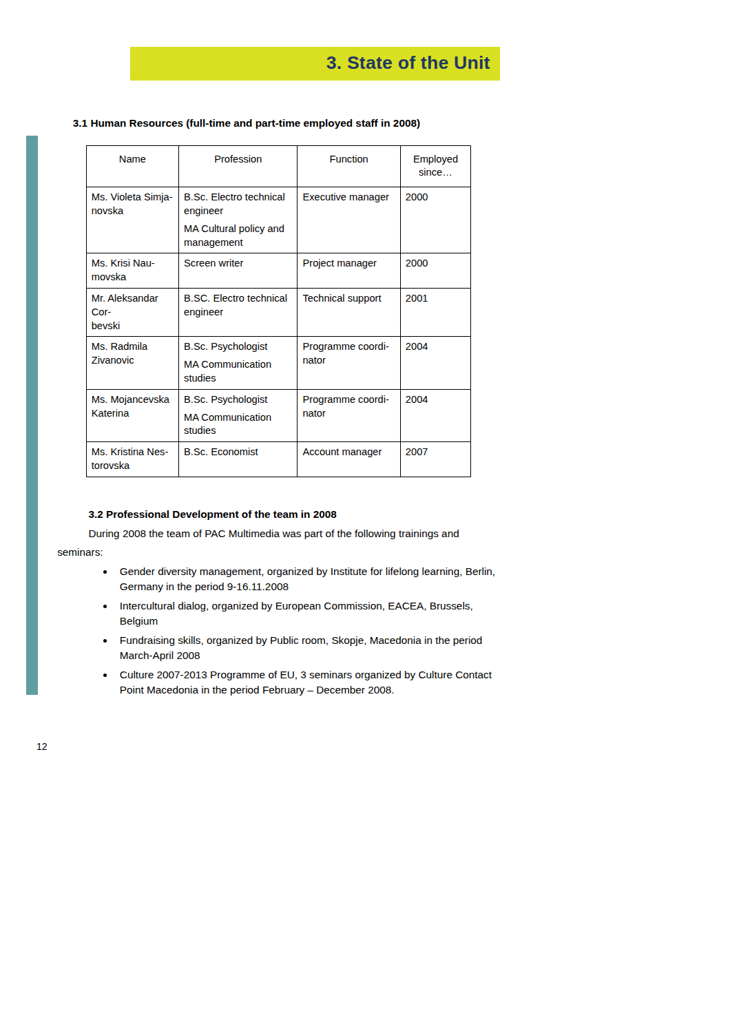3. State of the Unit
3.1 Human Resources (full-time and part-time employed staff in 2008)
| Name | Profession | Function | Employed since… |
| --- | --- | --- | --- |
| Ms. Violeta Simja- novska | B.Sc. Electro technical engineer MA Cultural policy and management | Executive manager | 2000 |
| Ms. Krisi Nau- movska | Screen writer | Project manager | 2000 |
| Mr. Aleksandar Cor- bevski | B.SC. Electro technical engineer | Technical support | 2001 |
| Ms. Radmila Zivanovic | B.Sc. Psychologist MA Communication studies | Programme coordi- nator | 2004 |
| Ms. Mojancevska Katerina | B.Sc. Psychologist MA Communication studies | Programme coordi- nator | 2004 |
| Ms. Kristina Nes- torovska | B.Sc. Economist | Account manager | 2007 |
3.2 Professional Development of the team in 2008
During 2008 the team of PAC Multimedia was part of the following trainings and
seminars:
Gender diversity management, organized by Institute for lifelong learning, Berlin, Germany in the period 9-16.11.2008
Intercultural dialog, organized by European Commission, EACEA, Brussels, Belgium
Fundraising skills, organized by Public room, Skopje, Macedonia in the period March-April 2008
Culture 2007-2013 Programme of EU, 3 seminars organized by Culture Contact Point Macedonia in the period February – December 2008.
12